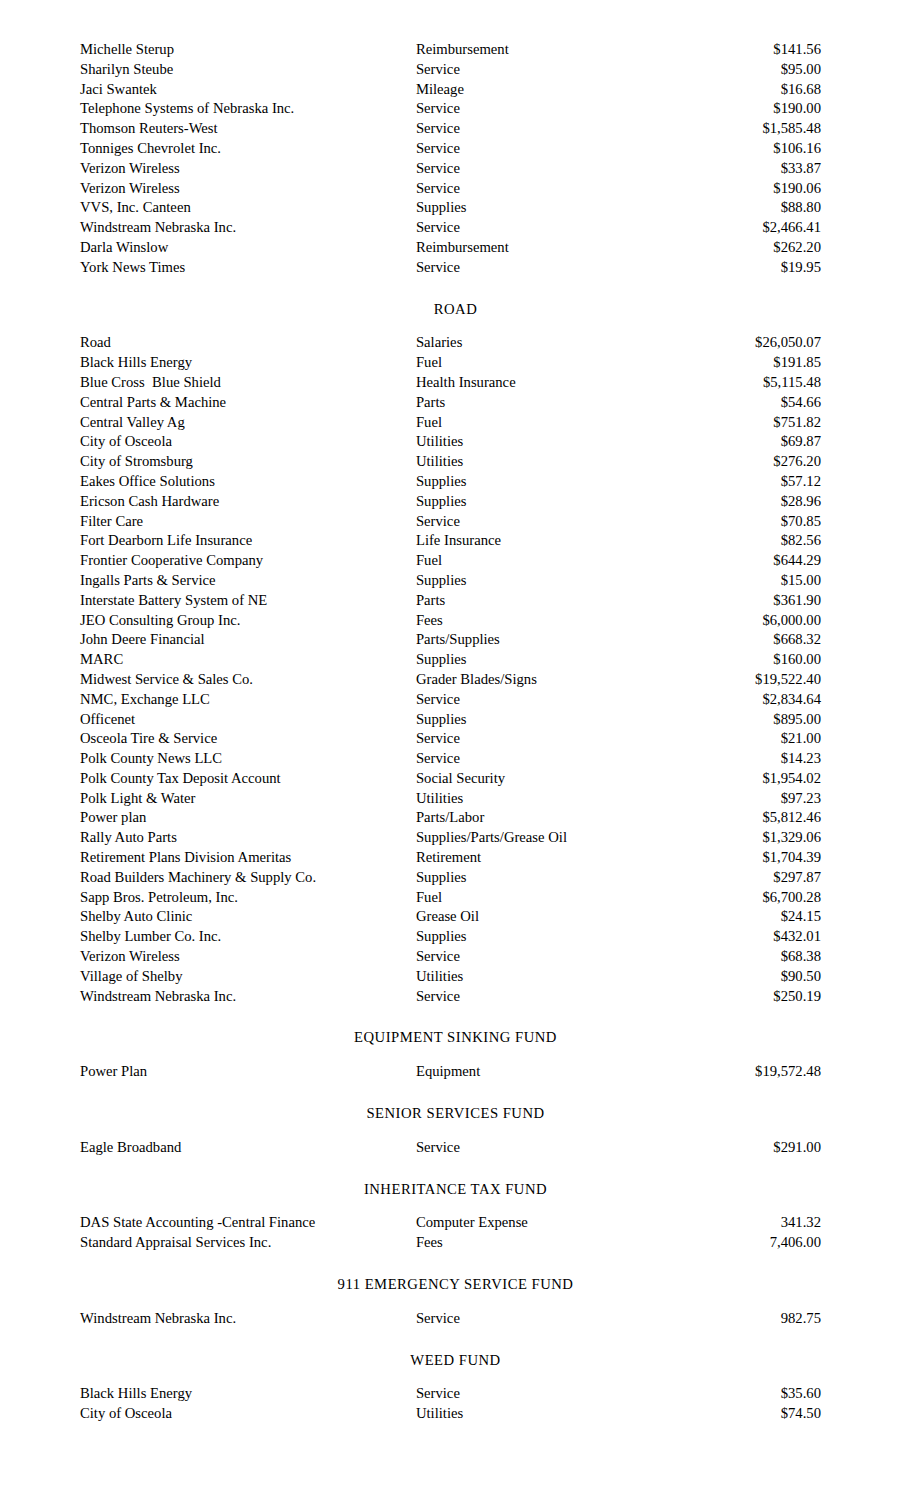| Michelle Sterup | Reimbursement | $141.56 |
| Sharilyn Steube | Service | $95.00 |
| Jaci Swantek | Mileage | $16.68 |
| Telephone Systems of Nebraska Inc. | Service | $190.00 |
| Thomson Reuters-West | Service | $1,585.48 |
| Tonniges Chevrolet Inc. | Service | $106.16 |
| Verizon Wireless | Service | $33.87 |
| Verizon Wireless | Service | $190.06 |
| VVS, Inc. Canteen | Supplies | $88.80 |
| Windstream Nebraska Inc. | Service | $2,466.41 |
| Darla Winslow | Reimbursement | $262.20 |
| York News Times | Service | $19.95 |
ROAD
| Road | Salaries | $26,050.07 |
| Black Hills Energy | Fuel | $191.85 |
| Blue Cross Blue Shield | Health Insurance | $5,115.48 |
| Central Parts & Machine | Parts | $54.66 |
| Central Valley Ag | Fuel | $751.82 |
| City of Osceola | Utilities | $69.87 |
| City of Stromsburg | Utilities | $276.20 |
| Eakes Office Solutions | Supplies | $57.12 |
| Ericson Cash Hardware | Supplies | $28.96 |
| Filter Care | Service | $70.85 |
| Fort Dearborn Life Insurance | Life Insurance | $82.56 |
| Frontier Cooperative Company | Fuel | $644.29 |
| Ingalls Parts & Service | Supplies | $15.00 |
| Interstate Battery System of NE | Parts | $361.90 |
| JEO Consulting Group Inc. | Fees | $6,000.00 |
| John Deere Financial | Parts/Supplies | $668.32 |
| MARC | Supplies | $160.00 |
| Midwest Service & Sales Co. | Grader Blades/Signs | $19,522.40 |
| NMC, Exchange LLC | Service | $2,834.64 |
| Officenet | Supplies | $895.00 |
| Osceola Tire & Service | Service | $21.00 |
| Polk County News LLC | Service | $14.23 |
| Polk County Tax Deposit Account | Social Security | $1,954.02 |
| Polk Light & Water | Utilities | $97.23 |
| Power plan | Parts/Labor | $5,812.46 |
| Rally Auto Parts | Supplies/Parts/Grease Oil | $1,329.06 |
| Retirement Plans Division Ameritas | Retirement | $1,704.39 |
| Road Builders Machinery & Supply Co. | Supplies | $297.87 |
| Sapp Bros. Petroleum, Inc. | Fuel | $6,700.28 |
| Shelby Auto Clinic | Grease Oil | $24.15 |
| Shelby Lumber Co. Inc. | Supplies | $432.01 |
| Verizon Wireless | Service | $68.38 |
| Village of Shelby | Utilities | $90.50 |
| Windstream Nebraska Inc. | Service | $250.19 |
EQUIPMENT SINKING FUND
| Power Plan | Equipment | $19,572.48 |
SENIOR SERVICES FUND
| Eagle Broadband | Service | $291.00 |
INHERITANCE TAX FUND
| DAS State Accounting -Central Finance | Computer Expense | 341.32 |
| Standard Appraisal Services Inc. | Fees | 7,406.00 |
911 EMERGENCY SERVICE FUND
| Windstream Nebraska Inc. | Service | 982.75 |
WEED FUND
| Black Hills Energy | Service | $35.60 |
| City of Osceola | Utilities | $74.50 |